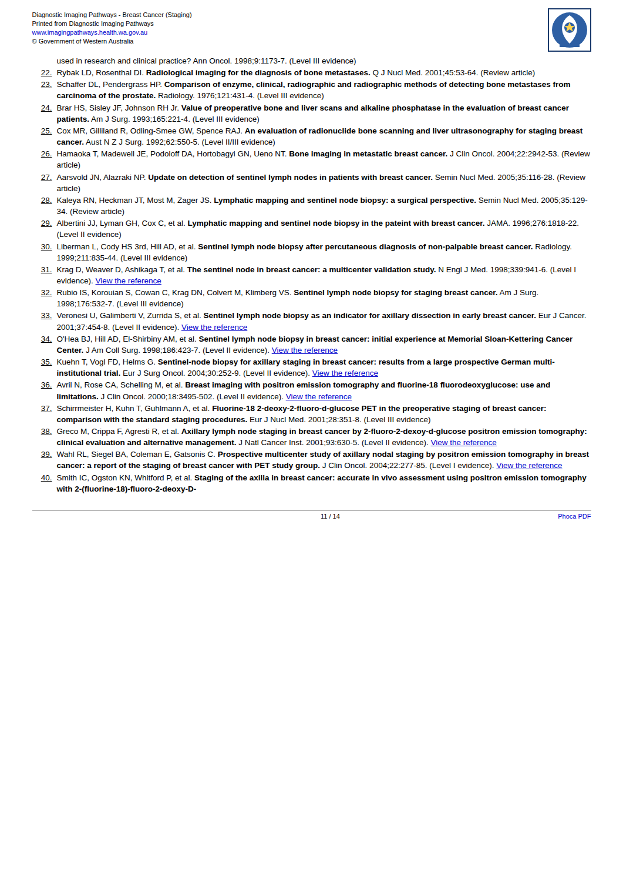Diagnostic Imaging Pathways - Breast Cancer (Staging)
Printed from Diagnostic Imaging Pathways
www.imagingpathways.health.wa.gov.au
© Government of Western Australia
used in research and clinical practice? Ann Oncol. 1998;9:1173-7. (Level III evidence)
22. Rybak LD, Rosenthal DI. Radiological imaging for the diagnosis of bone metastases. Q J Nucl Med. 2001;45:53-64. (Review article)
23. Schaffer DL, Pendergrass HP. Comparison of enzyme, clinical, radiographic and radiographic methods of detecting bone metastases from carcinoma of the prostate. Radiology. 1976;121:431-4. (Level III evidence)
24. Brar HS, Sisley JF, Johnson RH Jr. Value of preoperative bone and liver scans and alkaline phosphatase in the evaluation of breast cancer patients. Am J Surg. 1993;165:221-4. (Level III evidence)
25. Cox MR, Gilliland R, Odling-Smee GW, Spence RAJ. An evaluation of radionuclide bone scanning and liver ultrasonography for staging breast cancer. Aust N Z J Surg. 1992;62:550-5. (Level II/III evidence)
26. Hamaoka T, Madewell JE, Podoloff DA, Hortobagyi GN, Ueno NT. Bone imaging in metastatic breast cancer. J Clin Oncol. 2004;22:2942-53. (Review article)
27. Aarsvold JN, Alazraki NP. Update on detection of sentinel lymph nodes in patients with breast cancer. Semin Nucl Med. 2005;35:116-28. (Review article)
28. Kaleya RN, Heckman JT, Most M, Zager JS. Lymphatic mapping and sentinel node biopsy: a surgical perspective. Semin Nucl Med. 2005;35:129-34. (Review article)
29. Albertini JJ, Lyman GH, Cox C, et al. Lymphatic mapping and sentinel node biopsy in the pateint with breast cancer. JAMA. 1996;276:1818-22. (Level II evidence)
30. Liberman L, Cody HS 3rd, Hill AD, et al. Sentinel lymph node biopsy after percutaneous diagnosis of non-palpable breast cancer. Radiology. 1999;211:835-44. (Level III evidence)
31. Krag D, Weaver D, Ashikaga T, et al. The sentinel node in breast cancer: a multicenter validation study. N Engl J Med. 1998;339:941-6. (Level I evidence). View the reference
32. Rubio IS, Korouian S, Cowan C, Krag DN, Colvert M, Klimberg VS. Sentinel lymph node biopsy for staging breast cancer. Am J Surg. 1998;176:532-7. (Level III evidence)
33. Veronesi U, Galimberti V, Zurrida S, et al. Sentinel lymph node biopsy as an indicator for axillary dissection in early breast cancer. Eur J Cancer. 2001;37:454-8. (Level II evidence). View the reference
34. O'Hea BJ, Hill AD, El-Shirbiny AM, et al. Sentinel lymph node biopsy in breast cancer: initial experience at Memorial Sloan-Kettering Cancer Center. J Am Coll Surg. 1998;186:423-7. (Level II evidence). View the reference
35. Kuehn T, Vogl FD, Helms G. Sentinel-node biopsy for axillary staging in breast cancer: results from a large prospective German multi-institutional trial. Eur J Surg Oncol. 2004;30:252-9. (Level II evidence). View the reference
36. Avril N, Rose CA, Schelling M, et al. Breast imaging with positron emission tomography and fluorine-18 fluorodeoxyglucose: use and limitations. J Clin Oncol. 2000;18:3495-502. (Level II evidence). View the reference
37. Schirrmeister H, Kuhn T, Guhlmann A, et al. Fluorine-18 2-deoxy-2-fluoro-d-glucose PET in the preoperative staging of breast cancer: comparison with the standard staging procedures. Eur J Nucl Med. 2001;28:351-8. (Level III evidence)
38. Greco M, Crippa F, Agresti R, et al. Axillary lymph node staging in breast cancer by 2-fluoro-2-dexoy-d-glucose positron emission tomography: clinical evaluation and alternative management. J Natl Cancer Inst. 2001;93:630-5. (Level II evidence). View the reference
39. Wahl RL, Siegel BA, Coleman E, Gatsonis C. Prospective multicenter study of axillary nodal staging by positron emission tomography in breast cancer: a report of the staging of breast cancer with PET study group. J Clin Oncol. 2004;22:277-85. (Level I evidence). View the reference
40. Smith IC, Ogston KN, Whitford P, et al. Staging of the axilla in breast cancer: accurate in vivo assessment using positron emission tomography with 2-(fluorine-18)-fluoro-2-deoxy-D-
11 / 14
Phoca PDF